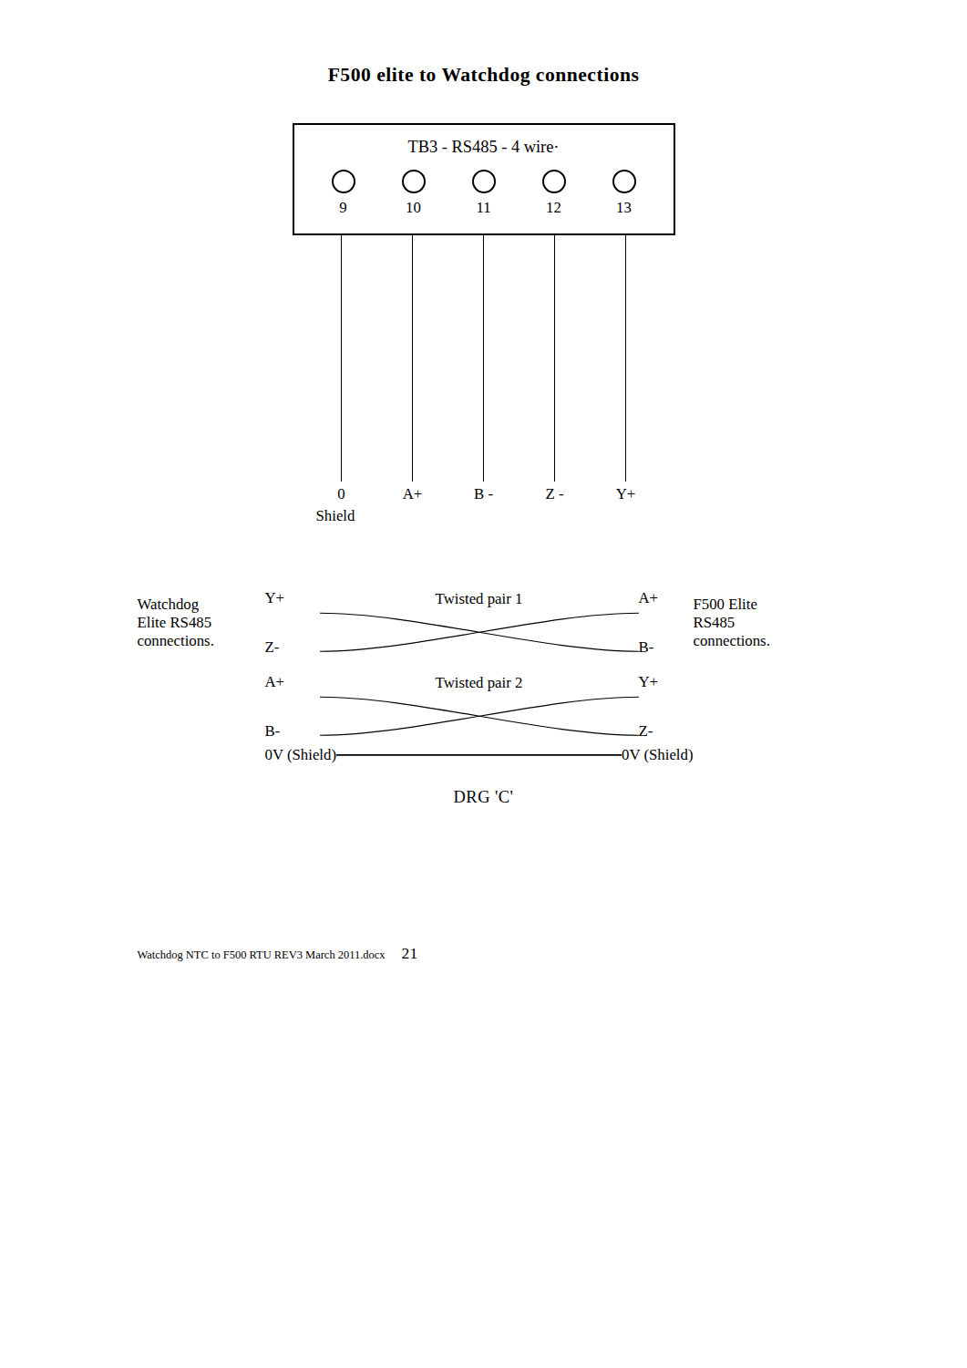F500 elite to Watchdog connections
TB3 - RS485 - 4 wire·
9
10
11
12
13
0
A+
B -
Z -
Y+
Shield
| Watchdog Elite RS485 connections. | Y+ Z- | Twisted pair 1 | A+ B- | F500 Elite RS485 connections. |
| | A+ B- | Twisted pair 2 | Y+ Z- | |
| | 0V (Shield) | | 0V (Shield) | |
DRG 'C'
Watchdog NTC to F500 RTU REV3 March 2011.docx 21